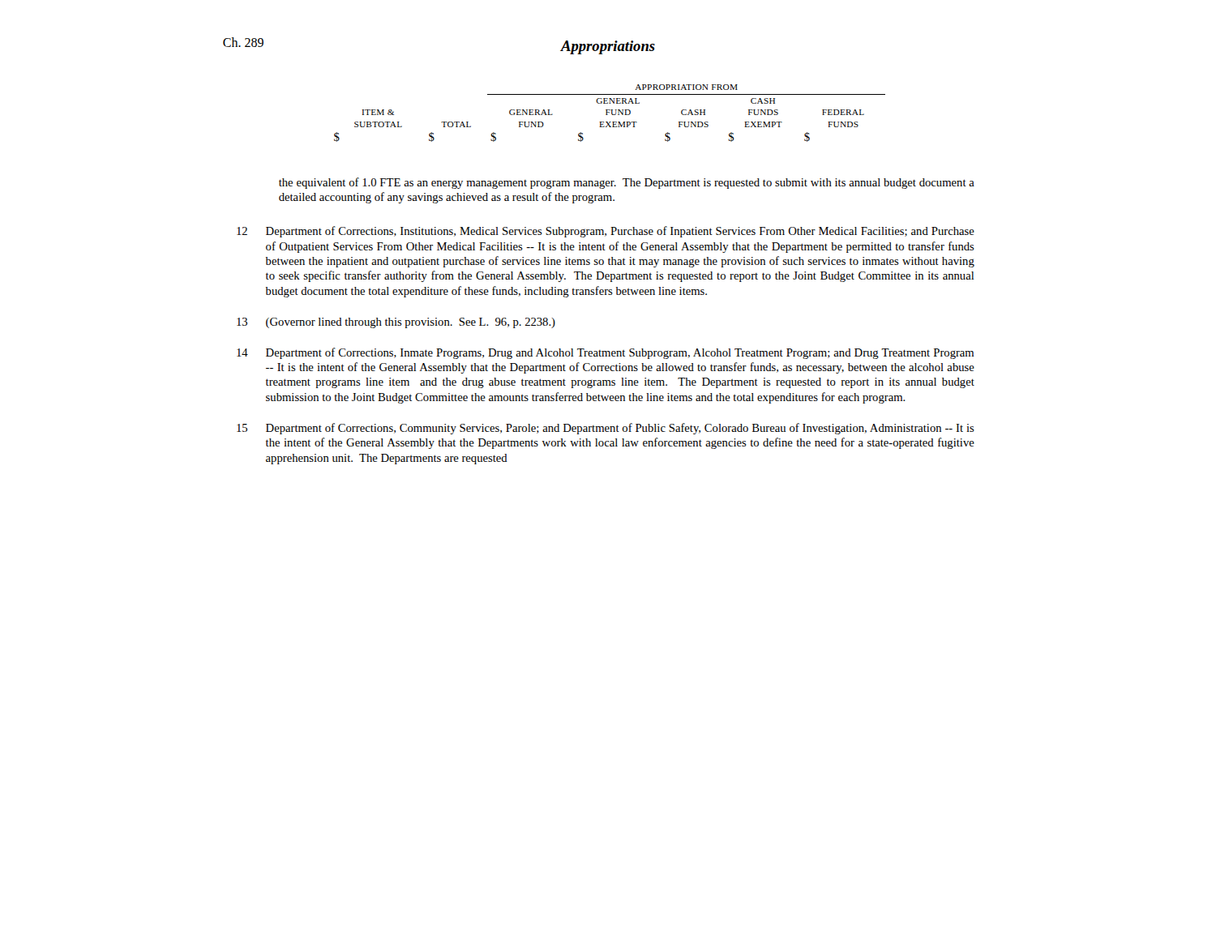Ch. 289
Appropriations
| | APPROPRIATION FROM |
| | | | GENERAL | | CASH | |
| ITEM & | | GENERAL | FUND | CASH | FUNDS | FEDERAL |
| SUBTOTAL | TOTAL | FUND | EXEMPT | FUNDS | EXEMPT | FUNDS |
| $ | $ | $ | $ | $ | $ | $ |
the equivalent of 1.0 FTE as an energy management program manager. The Department is requested to submit with its annual budget document a detailed accounting of any savings achieved as a result of the program.
12
Department of Corrections, Institutions, Medical Services Subprogram, Purchase of Inpatient Services From Other Medical Facilities; and Purchase of Outpatient Services From Other Medical Facilities -- It is the intent of the General Assembly that the Department be permitted to transfer funds between the inpatient and outpatient purchase of services line items so that it may manage the provision of such services to inmates without having to seek specific transfer authority from the General Assembly. The Department is requested to report to the Joint Budget Committee in its annual budget document the total expenditure of these funds, including transfers between line items.
13
(Governor lined through this provision. See L. 96, p. 2238.)
14
Department of Corrections, Inmate Programs, Drug and Alcohol Treatment Subprogram, Alcohol Treatment Program; and Drug Treatment Program -- It is the intent of the General Assembly that the Department of Corrections be allowed to transfer funds, as necessary, between the alcohol abuse treatment programs line item and the drug abuse treatment programs line item. The Department is requested to report in its annual budget submission to the Joint Budget Committee the amounts transferred between the line items and the total expenditures for each program.
15
Department of Corrections, Community Services, Parole; and Department of Public Safety, Colorado Bureau of Investigation, Administration -- It is the intent of the General Assembly that the Departments work with local law enforcement agencies to define the need for a state-operated fugitive apprehension unit. The Departments are requested